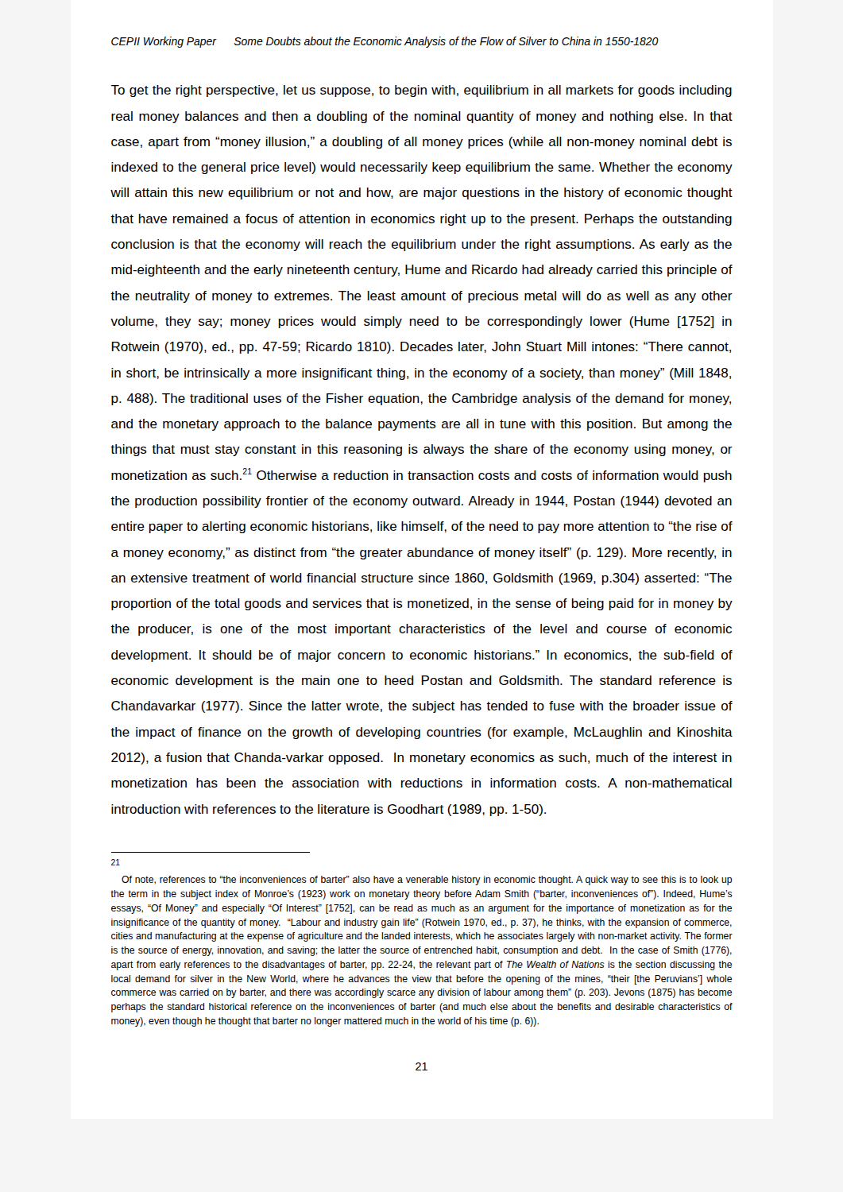CEPII Working Paper Some Doubts about the Economic Analysis of the Flow of Silver to China in 1550-1820
To get the right perspective, let us suppose, to begin with, equilibrium in all markets for goods including real money balances and then a doubling of the nominal quantity of money and nothing else. In that case, apart from “money illusion,” a doubling of all money prices (while all non-money nominal debt is indexed to the general price level) would necessarily keep equilibrium the same. Whether the economy will attain this new equilibrium or not and how, are major questions in the history of economic thought that have remained a focus of attention in economics right up to the present. Perhaps the outstanding conclusion is that the economy will reach the equilibrium under the right assumptions. As early as the mid-eighteenth and the early nineteenth century, Hume and Ricardo had already carried this principle of the neutrality of money to extremes. The least amount of precious metal will do as well as any other volume, they say; money prices would simply need to be correspondingly lower (Hume [1752] in Rotwein (1970), ed., pp. 47-59; Ricardo 1810). Decades later, John Stuart Mill intones: “There cannot, in short, be intrinsically a more insignificant thing, in the economy of a society, than money” (Mill 1848, p. 488). The traditional uses of the Fisher equation, the Cambridge analysis of the demand for money, and the monetary approach to the balance payments are all in tune with this position. But among the things that must stay constant in this reasoning is always the share of the economy using money, or monetization as such.21 Otherwise a reduction in transaction costs and costs of information would push the production possibility frontier of the economy outward. Already in 1944, Postan (1944) devoted an entire paper to alerting economic historians, like himself, of the need to pay more attention to “the rise of a money economy,” as distinct from “the greater abundance of money itself” (p. 129). More recently, in an extensive treatment of world financial structure since 1860, Goldsmith (1969, p.304) asserted: “The proportion of the total goods and services that is monetized, in the sense of being paid for in money by the producer, is one of the most important characteristics of the level and course of economic development. It should be of major concern to economic historians.” In economics, the sub-field of economic development is the main one to heed Postan and Goldsmith. The standard reference is Chandavarkar (1977). Since the latter wrote, the subject has tended to fuse with the broader issue of the impact of finance on the growth of developing countries (for example, McLaughlin and Kinoshita 2012), a fusion that Chanda-varkar opposed. In monetary economics as such, much of the interest in monetization has been the association with reductions in information costs. A non-mathematical introduction with references to the literature is Goodhart (1989, pp. 1-50).
21
Of note, references to “the inconveniences of barter” also have a venerable history in economic thought. A quick way to see this is to look up the term in the subject index of Monroe’s (1923) work on monetary theory before Adam Smith (“barter, inconveniences of”). Indeed, Hume’s essays, “Of Money” and especially “Of Interest” [1752], can be read as much as an argument for the importance of monetization as for the insignificance of the quantity of money. “Labour and industry gain life” (Rotwein 1970, ed., p. 37), he thinks, with the expansion of commerce, cities and manufacturing at the expense of agriculture and the landed interests, which he associates largely with non-market activity. The former is the source of energy, innovation, and saving; the latter the source of entrenched habit, consumption and debt. In the case of Smith (1776), apart from early references to the disadvantages of barter, pp. 22-24, the relevant part of The Wealth of Nations is the section discussing the local demand for silver in the New World, where he advances the view that before the opening of the mines, “their [the Peruvians’] whole commerce was carried on by barter, and there was accordingly scarce any division of labour among them” (p. 203). Jevons (1875) has become perhaps the standard historical reference on the inconveniences of barter (and much else about the benefits and desirable characteristics of money), even though he thought that barter no longer mattered much in the world of his time (p. 6)).
21